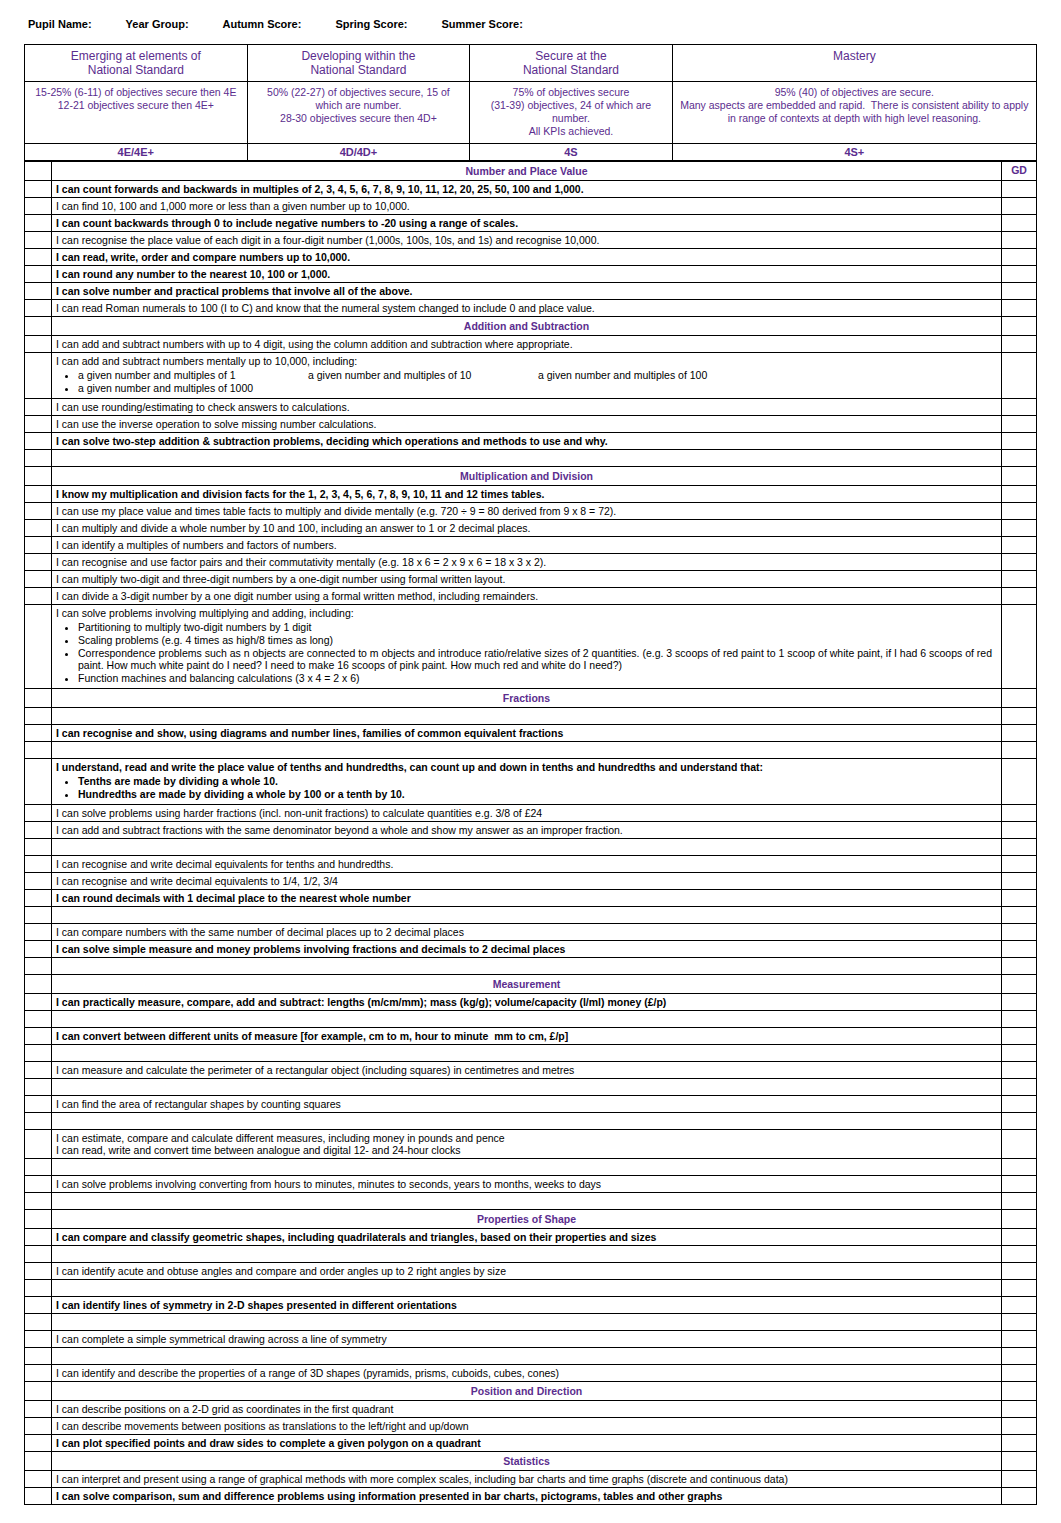Pupil Name: Year Group: Autumn Score: Spring Score: Summer Score:
| Emerging at elements of National Standard | Developing within the National Standard | Secure at the National Standard | Mastery |
| 15-25% (6-11) of objectives secure then 4E 12-21 objectives secure then 4E+ | 50% (22-27) of objectives secure, 15 of which are number. 28-30 objectives secure then 4D+ | 75% of objectives secure (31-39) objectives, 24 of which are number. All KPIs achieved. | 95% (40) of objectives are secure. Many aspects are embedded and rapid. There is consistent ability to apply in range of contexts at depth with high level reasoning. |
| 4E/4E+ | 4D/4D+ | 4S | 4S+ |
| | Number and Place Value | GD |
| | I can count forwards and backwards in multiples of 2, 3, 4, 5, 6, 7, 8, 9, 10, 11, 12, 20, 25, 50, 100 and 1,000. | |
| | I can find 10, 100 and 1,000 more or less than a given number up to 10,000. | |
| | I can count backwards through 0 to include negative numbers to -20 using a range of scales. | |
| | I can recognise the place value of each digit in a four-digit number (1,000s, 100s, 10s, and 1s) and recognise 10,000. | |
| | I can read, write, order and compare numbers up to 10,000. | |
| | I can round any number to the nearest 10, 100 or 1,000. | |
| | I can solve number and practical problems that involve all of the above. | |
| | I can read Roman numerals to 100 (I to C) and know that the numeral system changed to include 0 and place value. | |
| | Addition and Subtraction | |
| | I can add and subtract numbers with up to 4 digit, using the column addition and subtraction where appropriate. | |
| | I can add and subtract numbers mentally up to 10,000, including: a given number and multiples of 1 a given number and multiples of 10 a given number and multiples of 100 a given number and multiples of 1000 | |
| | I can use rounding/estimating to check answers to calculations. | |
| | I can use the inverse operation to solve missing number calculations. | |
| | I can solve two-step addition & subtraction problems, deciding which operations and methods to use and why. | |
| | Multiplication and Division | |
| | I know my multiplication and division facts for the 1, 2, 3, 4, 5, 6, 7, 8, 9, 10, 11 and 12 times tables. | |
| | I can use my place value and times table facts to multiply and divide mentally (e.g. 720 ÷ 9 = 80 derived from 9 x 8 = 72). | |
| | I can multiply and divide a whole number by 10 and 100, including an answer to 1 or 2 decimal places. | |
| | I can identify a multiples of numbers and factors of numbers. | |
| | I can recognise and use factor pairs and their commutativity mentally (e.g. 18 x 6 = 2 x 9 x 6 = 18 x 3 x 2). | |
| | I can multiply two-digit and three-digit numbers by a one-digit number using formal written layout. | |
| | I can divide a 3-digit number by a one digit number using a formal written method, including remainders. | |
| | I can solve problems involving multiplying and adding, including: Partitioning to multiply two-digit numbers by 1 digit Scaling problems (e.g. 4 times as high/8 times as long) Correspondence problems such as n objects are connected to m objects and introduce ratio/relative sizes of 2 quantities. (e.g. 3 scoops of red paint to 1 scoop of white paint, if I had 6 scoops of red paint. How much white paint do I need? I need to make 16 scoops of pink paint. How much red and white do I need?) Function machines and balancing calculations (3 x 4 = 2 x 6) | |
| | Fractions | |
| | I can recognise and show, using diagrams and number lines, families of common equivalent fractions | |
| | I understand, read and write the place value of tenths and hundredths, can count up and down in tenths and hundredths and understand that: Tenths are made by dividing a whole 10. Hundredths are made by dividing a whole by 100 or a tenth by 10. | |
| | I can solve problems using harder fractions (incl. non-unit fractions) to calculate quantities e.g. 3/8 of £24 | |
| | I can add and subtract fractions with the same denominator beyond a whole and show my answer as an improper fraction. | |
| | I can recognise and write decimal equivalents for tenths and hundredths. | |
| | I can recognise and write decimal equivalents to 1/4, 1/2, 3/4 | |
| | I can round decimals with 1 decimal place to the nearest whole number | |
| | I can compare numbers with the same number of decimal places up to 2 decimal places | |
| | I can solve simple measure and money problems involving fractions and decimals to 2 decimal places | |
| | Measurement | |
| | I can practically measure, compare, add and subtract: lengths (m/cm/mm); mass (kg/g); volume/capacity (l/ml) money (£/p) | |
| | I can convert between different units of measure [for example, cm to m, hour to minute mm to cm, £/p] | |
| | I can measure and calculate the perimeter of a rectangular object (including squares) in centimetres and metres | |
| | I can find the area of rectangular shapes by counting squares | |
| | I can estimate, compare and calculate different measures, including money in pounds and pence I can read, write and convert time between analogue and digital 12- and 24-hour clocks | |
| | I can solve problems involving converting from hours to minutes, minutes to seconds, years to months, weeks to days | |
| | Properties of Shape | |
| | I can compare and classify geometric shapes, including quadrilaterals and triangles, based on their properties and sizes | |
| | I can identify acute and obtuse angles and compare and order angles up to 2 right angles by size | |
| | I can identify lines of symmetry in 2-D shapes presented in different orientations | |
| | I can complete a simple symmetrical drawing across a line of symmetry | |
| | I can identify and describe the properties of a range of 3D shapes (pyramids, prisms, cuboids, cubes, cones) | |
| | Position and Direction | |
| | I can describe positions on a 2-D grid as coordinates in the first quadrant | |
| | I can describe movements between positions as translations to the left/right and up/down | |
| | I can plot specified points and draw sides to complete a given polygon on a quadrant | |
| | Statistics | |
| | I can interpret and present using a range of graphical methods with more complex scales, including bar charts and time graphs (discrete and continuous data) | |
| | I can solve comparison, sum and difference problems using information presented in bar charts, pictograms, tables and other graphs | |